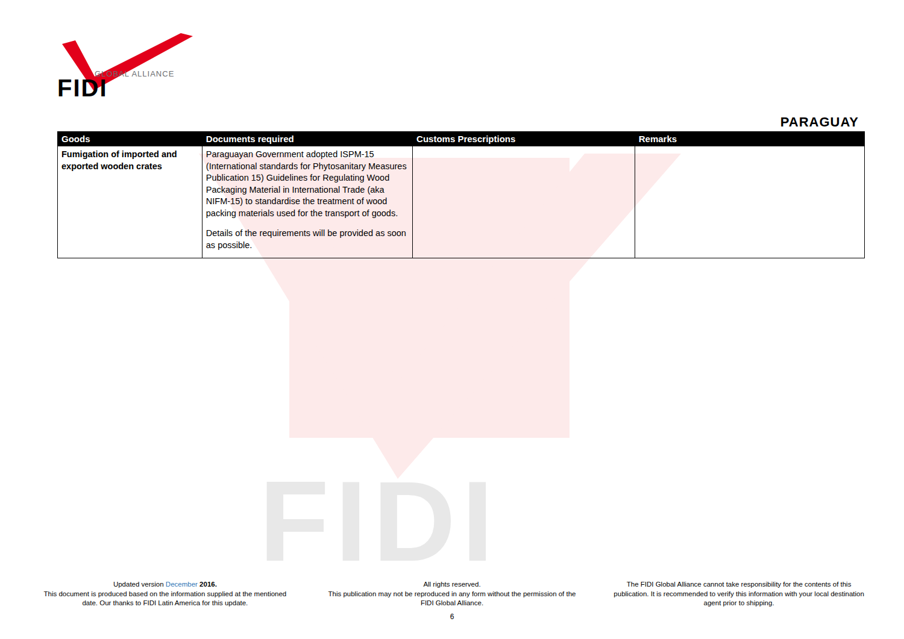FIDI
GLOBAL ALLIANCE FIDI
PARAGUAY
| Goods | Documents required | Customs Prescriptions | Remarks |
| --- | --- | --- | --- |
| Fumigation of imported and exported wooden crates | Paraguayan Government adopted ISPM-15 (International standards for Phytosanitary Measures Publication 15) Guidelines for Regulating Wood Packaging Material in International Trade (aka NIFM-15) to standardise the treatment of wood packing materials used for the transport of goods. Details of the requirements will be provided as soon as possible. | | |
Updated version December 2016.
This document is produced based on the information supplied at the mentioned date. Our thanks to FIDI Latin America for this update.
All rights reserved.
This publication may not be reproduced in any form without the permission of the FIDI Global Alliance.
The FIDI Global Alliance cannot take responsibility for the contents of this publication. It is recommended to verify this information with your local destination agent prior to shipping.
6